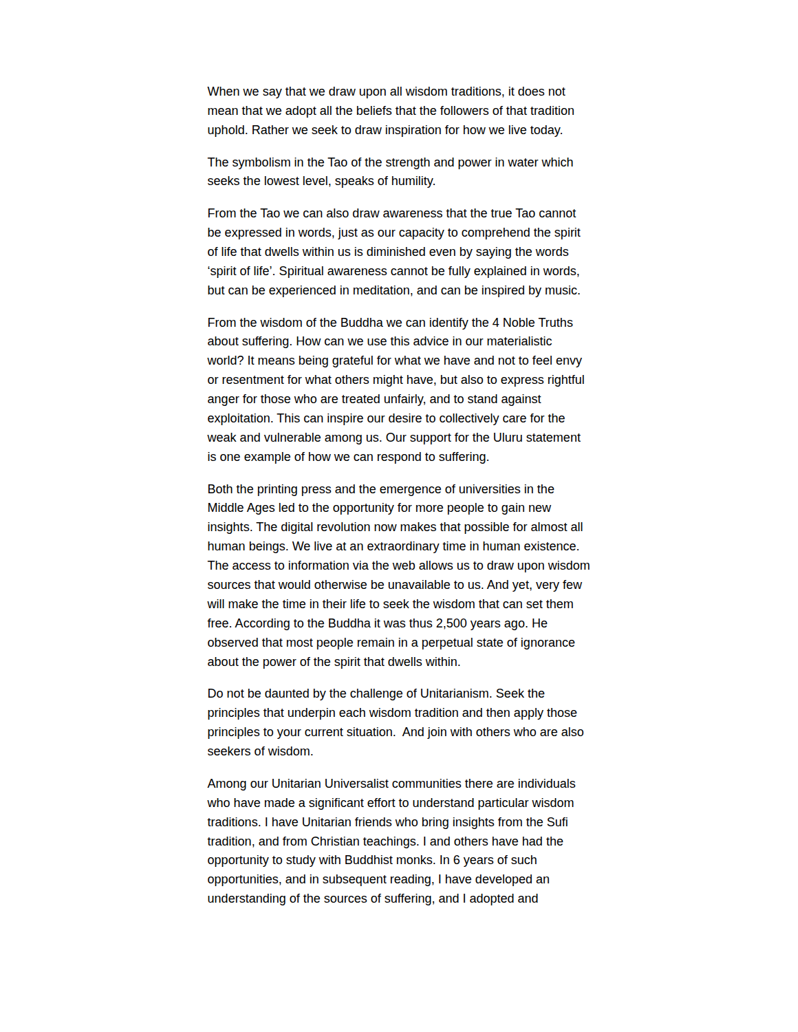When we say that we draw upon all wisdom traditions, it does not mean that we adopt all the beliefs that the followers of that tradition uphold. Rather we seek to draw inspiration for how we live today.
The symbolism in the Tao of the strength and power in water which seeks the lowest level, speaks of humility.
From the Tao we can also draw awareness that the true Tao cannot be expressed in words, just as our capacity to comprehend the spirit of life that dwells within us is diminished even by saying the words ‘spirit of life’. Spiritual awareness cannot be fully explained in words, but can be experienced in meditation, and can be inspired by music.
From the wisdom of the Buddha we can identify the 4 Noble Truths about suffering. How can we use this advice in our materialistic world? It means being grateful for what we have and not to feel envy or resentment for what others might have, but also to express rightful anger for those who are treated unfairly, and to stand against exploitation. This can inspire our desire to collectively care for the weak and vulnerable among us. Our support for the Uluru statement is one example of how we can respond to suffering.
Both the printing press and the emergence of universities in the Middle Ages led to the opportunity for more people to gain new insights. The digital revolution now makes that possible for almost all human beings. We live at an extraordinary time in human existence. The access to information via the web allows us to draw upon wisdom sources that would otherwise be unavailable to us. And yet, very few will make the time in their life to seek the wisdom that can set them free. According to the Buddha it was thus 2,500 years ago. He observed that most people remain in a perpetual state of ignorance about the power of the spirit that dwells within.
Do not be daunted by the challenge of Unitarianism. Seek the principles that underpin each wisdom tradition and then apply those principles to your current situation. And join with others who are also seekers of wisdom.
Among our Unitarian Universalist communities there are individuals who have made a significant effort to understand particular wisdom traditions. I have Unitarian friends who bring insights from the Sufi tradition, and from Christian teachings. I and others have had the opportunity to study with Buddhist monks. In 6 years of such opportunities, and in subsequent reading, I have developed an understanding of the sources of suffering, and I adopted and